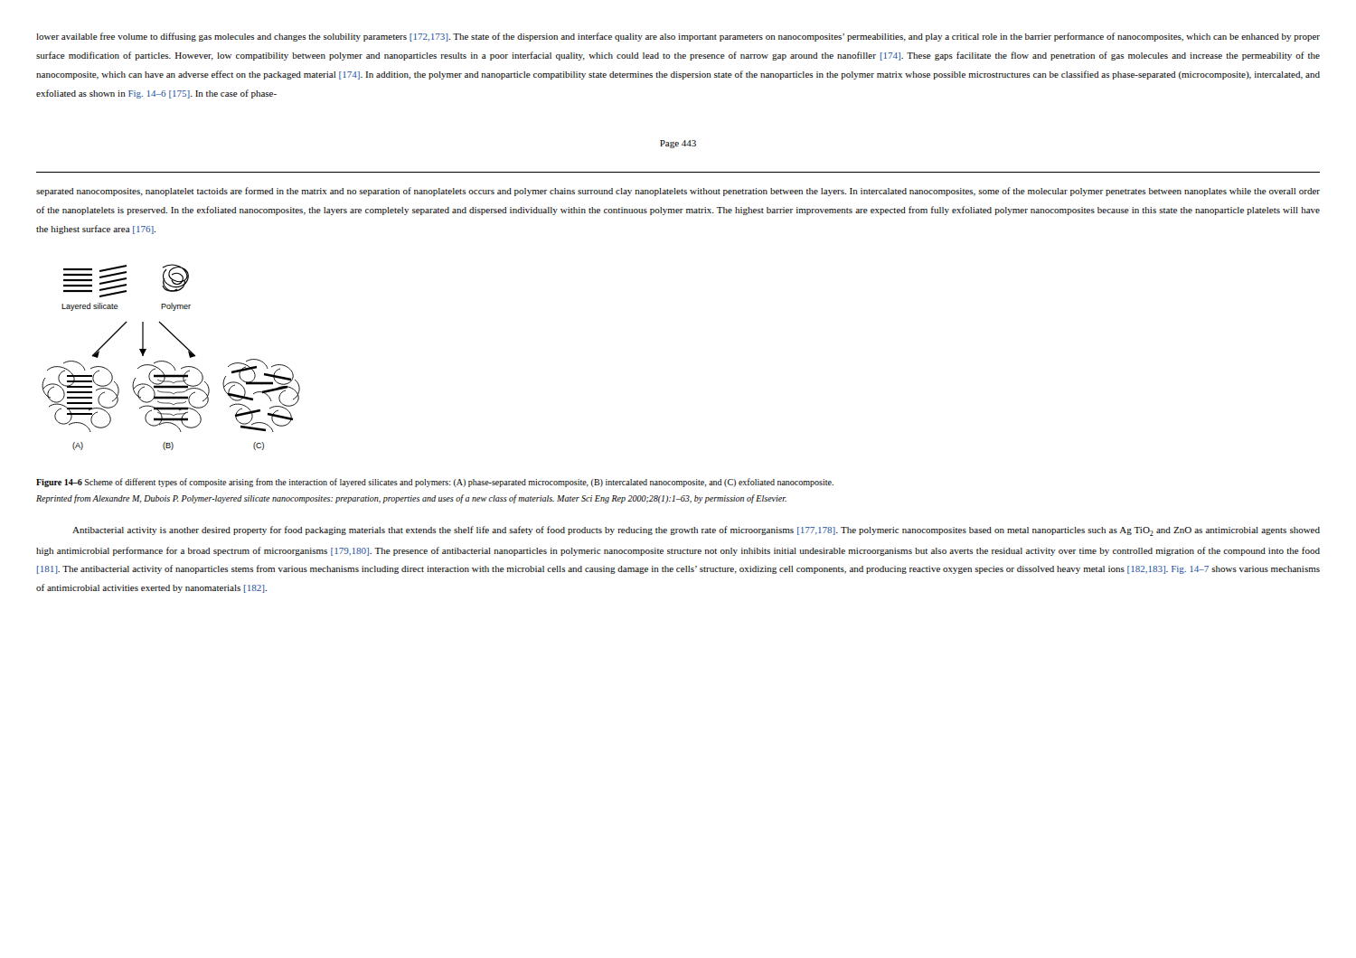lower available free volume to diffusing gas molecules and changes the solubility parameters [172,173]. The state of the dispersion and interface quality are also important parameters on nanocomposites’ permeabilities, and play a critical role in the barrier performance of nanocomposites, which can be enhanced by proper surface modification of particles. However, low compatibility between polymer and nanoparticles results in a poor interfacial quality, which could lead to the presence of narrow gap around the nanofiller [174]. These gaps facilitate the flow and penetration of gas molecules and increase the permeability of the nanocomposite, which can have an adverse effect on the packaged material [174]. In addition, the polymer and nanoparticle compatibility state determines the dispersion state of the nanoparticles in the polymer matrix whose possible microstructures can be classified as phase-separated (microcomposite), intercalated, and exfoliated as shown in Fig. 14–6 [175]. In the case of phase-
Page 443
separated nanocomposites, nanoplatelet tactoids are formed in the matrix and no separation of nanoplatelets occurs and polymer chains surround clay nanoplatelets without penetration between the layers. In intercalated nanocomposites, some of the molecular polymer penetrates between nanoplates while the overall order of the nanoplatelets is preserved. In the exfoliated nanocomposites, the layers are completely separated and dispersed individually within the continuous polymer matrix. The highest barrier improvements are expected from fully exfoliated polymer nanocomposites because in this state the nanoparticle platelets will have the highest surface area [176].
Layered silicate Polymer (A) (B) (C)
Figure 14–6 Scheme of different types of composite arising from the interaction of layered silicates and polymers: (A) phase-separated microcomposite, (B) intercalated nanocomposite, and (C) exfoliated nanocomposite.
Reprinted from Alexandre M, Dubois P. Polymer-layered silicate nanocomposites: preparation, properties and uses of a new class of materials. Mater Sci Eng Rep 2000;28(1):1–63, by permission of Elsevier.
Antibacterial activity is another desired property for food packaging materials that extends the shelf life and safety of food products by reducing the growth rate of microorganisms [177,178]. The polymeric nanocomposites based on metal nanoparticles such as Ag TiO2 and ZnO as antimicrobial agents showed high antimicrobial performance for a broad spectrum of microorganisms [179,180]. The presence of antibacterial nanoparticles in polymeric nanocomposite structure not only inhibits initial undesirable microorganisms but also averts the residual activity over time by controlled migration of the compound into the food [181]. The antibacterial activity of nanoparticles stems from various mechanisms including direct interaction with the microbial cells and causing damage in the cells’ structure, oxidizing cell components, and producing reactive oxygen species or dissolved heavy metal ions [182,183]. Fig. 14–7 shows various mechanisms of antimicrobial activities exerted by nanomaterials [182].